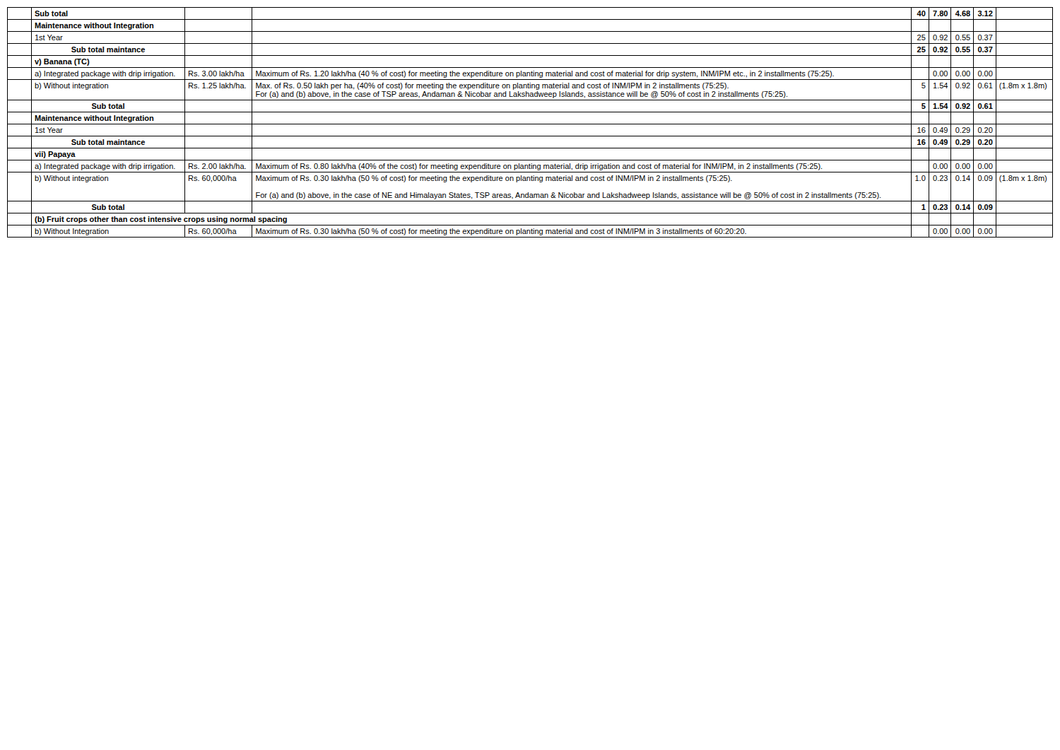| | Sub total | | | 40 | 7.80 | 4.68 | 3.12 | |
| | Maintenance without Integration | | | | | | | |
| | 1st Year | | | 25 | 0.92 | 0.55 | 0.37 | |
| | Sub total maintance | | | 25 | 0.92 | 0.55 | 0.37 | |
| | v) Banana (TC) | | | | | | | |
| | a) Integrated package with drip irrigation. | Rs. 3.00 lakh/ha | Maximum of Rs. 1.20 lakh/ha (40 % of cost) for meeting the expenditure on planting material and cost of material for drip system, INM/IPM etc., in 2 installments (75:25). | | 0.00 | 0.00 | 0.00 | |
| | b) Without integration | Rs. 1.25 lakh/ha. | Max. of Rs. 0.50 lakh per ha, (40% of cost) for meeting the expenditure on planting material and cost of INM/IPM in 2 installments (75:25). For (a) and (b) above, in the case of TSP areas, Andaman & Nicobar and Lakshadweep Islands, assistance will be @ 50% of cost in 2 installments (75:25). | 5 | 1.54 | 0.92 | 0.61 | (1.8m x 1.8m) |
| | Sub total | | | 5 | 1.54 | 0.92 | 0.61 | |
| | Maintenance without Integration | | | | | | | |
| | 1st Year | | | 16 | 0.49 | 0.29 | 0.20 | |
| | Sub total maintance | | | 16 | 0.49 | 0.29 | 0.20 | |
| | vii) Papaya | | | | | | | |
| | a) Integrated package with drip irrigation. | Rs. 2.00 lakh/ha. | Maximum of Rs. 0.80 lakh/ha (40% of the cost) for meeting expenditure on planting material, drip irrigation and cost of material for INM/IPM, in 2 installments (75:25). | | 0.00 | 0.00 | 0.00 | |
| | b) Without integration | Rs. 60,000/ha | Maximum of Rs. 0.30 lakh/ha (50 % of cost) for meeting the expenditure on planting material and cost of INM/IPM in 2 installments (75:25). For (a) and (b) above, in the case of NE and Himalayan States, TSP areas, Andaman & Nicobar and Lakshadweep Islands, assistance will be @ 50% of cost in 2 installments (75:25). | 1.0 | 0.23 | 0.14 | 0.09 | (1.8m x 1.8m) |
| | Sub total | | | 1 | 0.23 | 0.14 | 0.09 | |
| | (b) Fruit crops other than cost intensive crops using normal spacing | | | | | |
| | b) Without Integration | Rs. 60,000/ha | Maximum of Rs. 0.30 lakh/ha (50 % of cost) for meeting the expenditure on planting material and cost of INM/IPM in 3 installments of 60:20:20. | | 0.00 | 0.00 | 0.00 | |